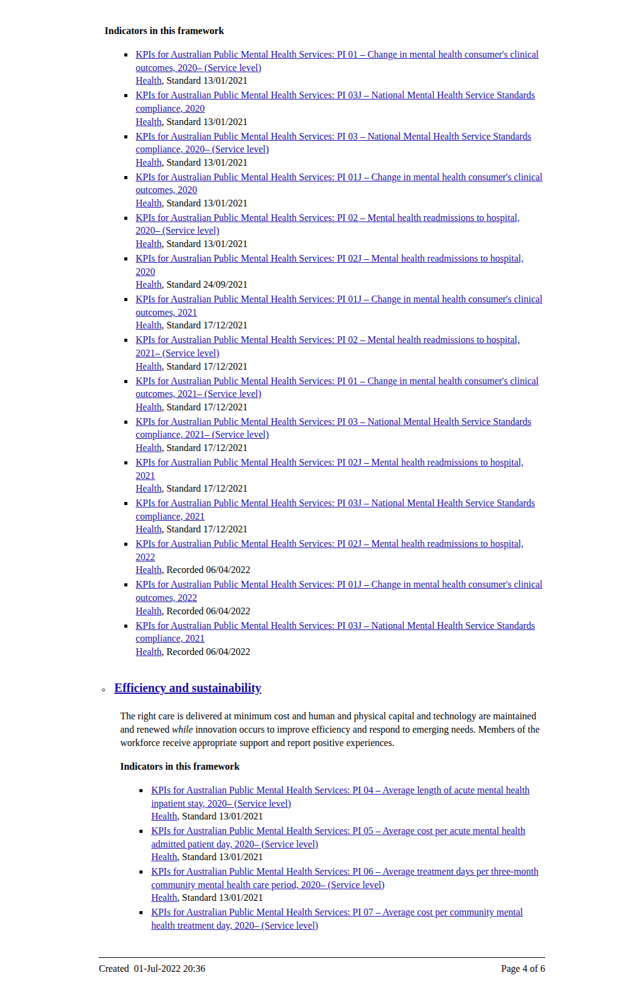Indicators in this framework
KPIs for Australian Public Mental Health Services: PI 01 – Change in mental health consumer's clinical outcomes, 2020– (Service level)
Health, Standard 13/01/2021
KPIs for Australian Public Mental Health Services: PI 03J – National Mental Health Service Standards compliance, 2020
Health, Standard 13/01/2021
KPIs for Australian Public Mental Health Services: PI 03 – National Mental Health Service Standards compliance, 2020– (Service level)
Health, Standard 13/01/2021
KPIs for Australian Public Mental Health Services: PI 01J – Change in mental health consumer's clinical outcomes, 2020
Health, Standard 13/01/2021
KPIs for Australian Public Mental Health Services: PI 02 – Mental health readmissions to hospital, 2020– (Service level)
Health, Standard 13/01/2021
KPIs for Australian Public Mental Health Services: PI 02J – Mental health readmissions to hospital, 2020
Health, Standard 24/09/2021
KPIs for Australian Public Mental Health Services: PI 01J – Change in mental health consumer's clinical outcomes, 2021
Health, Standard 17/12/2021
KPIs for Australian Public Mental Health Services: PI 02 – Mental health readmissions to hospital, 2021– (Service level)
Health, Standard 17/12/2021
KPIs for Australian Public Mental Health Services: PI 01 – Change in mental health consumer's clinical outcomes, 2021– (Service level)
Health, Standard 17/12/2021
KPIs for Australian Public Mental Health Services: PI 03 – National Mental Health Service Standards compliance, 2021– (Service level)
Health, Standard 17/12/2021
KPIs for Australian Public Mental Health Services: PI 02J – Mental health readmissions to hospital, 2021
Health, Standard 17/12/2021
KPIs for Australian Public Mental Health Services: PI 03J – National Mental Health Service Standards compliance, 2021
Health, Standard 17/12/2021
KPIs for Australian Public Mental Health Services: PI 02J – Mental health readmissions to hospital, 2022
Health, Recorded 06/04/2022
KPIs for Australian Public Mental Health Services: PI 01J – Change in mental health consumer's clinical outcomes, 2022
Health, Recorded 06/04/2022
KPIs for Australian Public Mental Health Services: PI 03J – National Mental Health Service Standards compliance, 2021
Health, Recorded 06/04/2022
Efficiency and sustainability
The right care is delivered at minimum cost and human and physical capital and technology are maintained and renewed while innovation occurs to improve efficiency and respond to emerging needs. Members of the workforce receive appropriate support and report positive experiences.
Indicators in this framework
KPIs for Australian Public Mental Health Services: PI 04 – Average length of acute mental health inpatient stay, 2020– (Service level)
Health, Standard 13/01/2021
KPIs for Australian Public Mental Health Services: PI 05 – Average cost per acute mental health admitted patient day, 2020– (Service level)
Health, Standard 13/01/2021
KPIs for Australian Public Mental Health Services: PI 06 – Average treatment days per three-month community mental health care period, 2020– (Service level)
Health, Standard 13/01/2021
KPIs for Australian Public Mental Health Services: PI 07 – Average cost per community mental health treatment day, 2020– (Service level)
Created 01-Jul-2022 20:36 Page 4 of 6